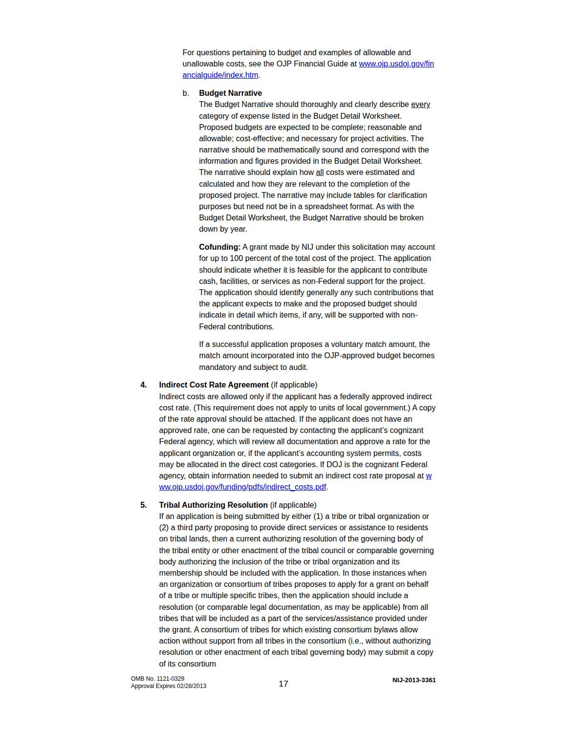For questions pertaining to budget and examples of allowable and unallowable costs, see the OJP Financial Guide at www.ojp.usdoj.gov/financialguide/index.htm.
b.
Budget Narrative
The Budget Narrative should thoroughly and clearly describe every category of expense listed in the Budget Detail Worksheet. Proposed budgets are expected to be complete; reasonable and allowable; cost-effective; and necessary for project activities. The narrative should be mathematically sound and correspond with the information and figures provided in the Budget Detail Worksheet. The narrative should explain how all costs were estimated and calculated and how they are relevant to the completion of the proposed project. The narrative may include tables for clarification purposes but need not be in a spreadsheet format. As with the Budget Detail Worksheet, the Budget Narrative should be broken down by year.
Cofunding: A grant made by NIJ under this solicitation may account for up to 100 percent of the total cost of the project. The application should indicate whether it is feasible for the applicant to contribute cash, facilities, or services as non-Federal support for the project. The application should identify generally any such contributions that the applicant expects to make and the proposed budget should indicate in detail which items, if any, will be supported with non-Federal contributions.
If a successful application proposes a voluntary match amount, the match amount incorporated into the OJP-approved budget becomes mandatory and subject to audit.
4.
Indirect Cost Rate Agreement (if applicable)
Indirect costs are allowed only if the applicant has a federally approved indirect cost rate. (This requirement does not apply to units of local government.) A copy of the rate approval should be attached. If the applicant does not have an approved rate, one can be requested by contacting the applicant’s cognizant Federal agency, which will review all documentation and approve a rate for the applicant organization or, if the applicant’s accounting system permits, costs may be allocated in the direct cost categories. If DOJ is the cognizant Federal agency, obtain information needed to submit an indirect cost rate proposal at www.ojp.usdoj.gov/funding/pdfs/indirect_costs.pdf.
5.
Tribal Authorizing Resolution (if applicable)
If an application is being submitted by either (1) a tribe or tribal organization or (2) a third party proposing to provide direct services or assistance to residents on tribal lands, then a current authorizing resolution of the governing body of the tribal entity or other enactment of the tribal council or comparable governing body authorizing the inclusion of the tribe or tribal organization and its membership should be included with the application. In those instances when an organization or consortium of tribes proposes to apply for a grant on behalf of a tribe or multiple specific tribes, then the application should include a resolution (or comparable legal documentation, as may be applicable) from all tribes that will be included as a part of the services/assistance provided under the grant. A consortium of tribes for which existing consortium bylaws allow action without support from all tribes in the consortium (i.e., without authorizing resolution or other enactment of each tribal governing body) may submit a copy of its consortium
OMB No. 1121-0329
Approval Expires 02/28/2013
NIJ-2013-3361
17